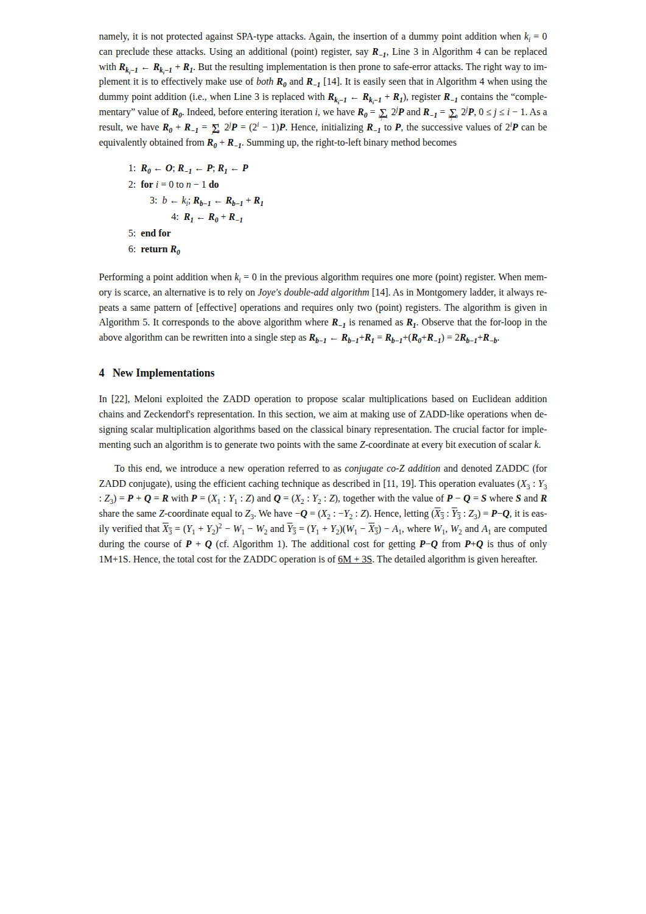namely, it is not protected against SPA-type attacks. Again, the insertion of a dummy point addition when ki = 0 can preclude these attacks. Using an additional (point) register, say R−1, Line 3 in Algorithm 4 can be replaced with Rki−1 ← Rki−1 + R1. But the resulting implementation is then prone to safe-error attacks. The right way to implement it is to effectively make use of both R0 and R−1 [14]. It is easily seen that in Algorithm 4 when using the dummy point addition (i.e., when Line 3 is replaced with Rki−1 ← Rki−1 + R1), register R−1 contains the “complementary” value of R0. Indeed, before entering iteration i, we have R0 = Σkj=1 2jP and R−1 = Σkj=0 2jP, 0 ≤ j ≤ i − 1. As a result, we have R0 + R−1 = Σi−1 j=0 2jP = (2i − 1)P. Hence, initializing R−1 to P, the successive values of 2iP can be equivalently obtained from R0 + R−1. Summing up, the right-to-left binary method becomes
R0 ← O; R−1 ← P; R1 ← P
for i = 0 to n − 1 do
b ← ki; Rb−1 ← Rb−1 + R1
R1 ← R0 + R−1
end for
return R0
Performing a point addition when ki = 0 in the previous algorithm requires one more (point) register. When memory is scarce, an alternative is to rely on Joye's double-add algorithm [14]. As in Montgomery ladder, it always repeats a same pattern of [effective] operations and requires only two (point) registers. The algorithm is given in Algorithm 5. It corresponds to the above algorithm where R−1 is renamed as R1. Observe that the for-loop in the above algorithm can be rewritten into a single step as Rb−1 ← Rb−1+R1 = Rb−1+(R0+R−1) = 2Rb−1+R−b.
4 New Implementations
In [22], Meloni exploited the ZADD operation to propose scalar multiplications based on Euclidean addition chains and Zeckendorf's representation. In this section, we aim at making use of ZADD-like operations when designing scalar multiplication algorithms based on the classical binary representation. The crucial factor for implementing such an algorithm is to generate two points with the same Z-coordinate at every bit execution of scalar k.
To this end, we introduce a new operation referred to as conjugate co-Z addition and denoted ZADDC (for ZADD conjugate), using the efficient caching technique as described in [11, 19]. This operation evaluates (X3 : Y3 : Z3) = P + Q = R with P = (X1 : Y1 : Z) and Q = (X2 : Y2 : Z), together with the value of P − Q = S where S and R share the same Z-coordinate equal to Z3. We have −Q = (X2 : −Y2 : Z). Hence, letting (X3 : Y3 : Z3) = P−Q, it is easily verified that X3 = (Y1 + Y2)2 − W1 − W2 and Y3 = (Y1 + Y2)(W1 − X3) − A1, where W1, W2 and A1 are computed during the course of P + Q (cf. Algorithm 1). The additional cost for getting P−Q from P+Q is thus of only 1M+1S. Hence, the total cost for the ZADDC operation is of 6M + 3S. The detailed algorithm is given hereafter.